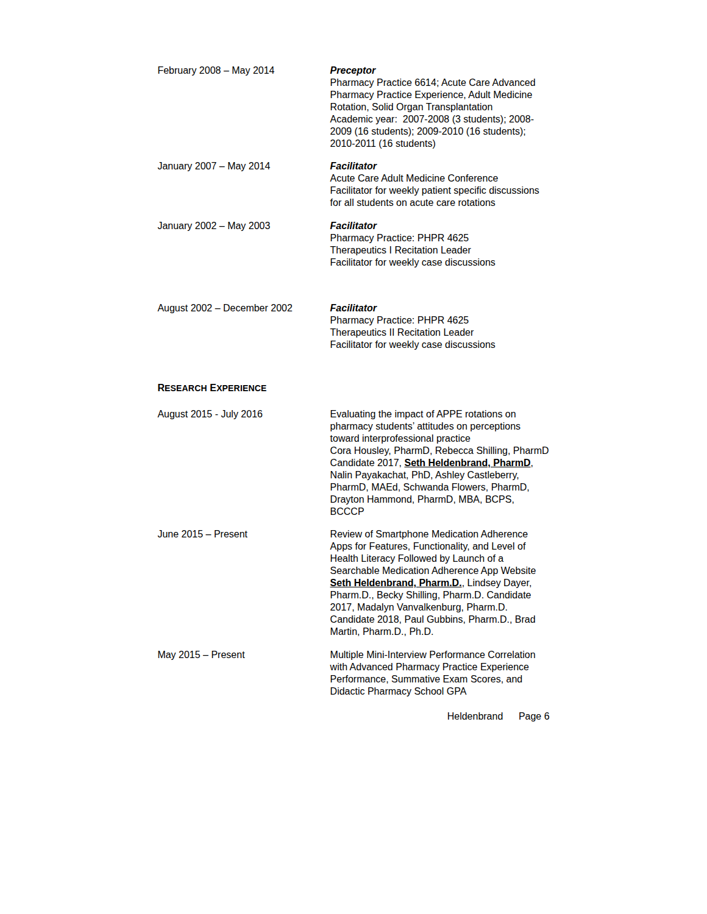| February 2008 – May 2014 | Preceptor Pharmacy Practice 6614; Acute Care Advanced Pharmacy Practice Experience, Adult Medicine Rotation, Solid Organ Transplantation Academic year: 2007-2008 (3 students); 2008-2009 (16 students); 2009-2010 (16 students); 2010-2011 (16 students) |
| January 2007 – May 2014 | Facilitator Acute Care Adult Medicine Conference Facilitator for weekly patient specific discussions for all students on acute care rotations |
| January 2002 – May 2003 | Facilitator Pharmacy Practice: PHPR 4625 Therapeutics I Recitation Leader Facilitator for weekly case discussions |
| August 2002 – December 2002 | Facilitator Pharmacy Practice: PHPR 4625 Therapeutics II Recitation Leader Facilitator for weekly case discussions |
RESEARCH EXPERIENCE
| August 2015 - July 2016 | Evaluating the impact of APPE rotations on pharmacy students’ attitudes on perceptions toward interprofessional practice Cora Housley, PharmD, Rebecca Shilling, PharmD Candidate 2017, Seth Heldenbrand, PharmD , Nalin Payakachat, PhD, Ashley Castleberry, PharmD, MAEd, Schwanda Flowers, PharmD, Drayton Hammond, PharmD, MBA, BCPS, BCCCP |
| June 2015 – Present | Review of Smartphone Medication Adherence Apps for Features, Functionality, and Level of Health Literacy Followed by Launch of a Searchable Medication Adherence App Website Seth Heldenbrand, Pharm.D. , Lindsey Dayer, Pharm.D., Becky Shilling, Pharm.D. Candidate 2017, Madalyn Vanvalkenburg, Pharm.D. Candidate 2018, Paul Gubbins, Pharm.D., Brad Martin, Pharm.D., Ph.D. |
| May 2015 – Present | Multiple Mini-Interview Performance Correlation with Advanced Pharmacy Practice Experience Performance, Summative Exam Scores, and Didactic Pharmacy School GPA |
Heldenbrand Page 6